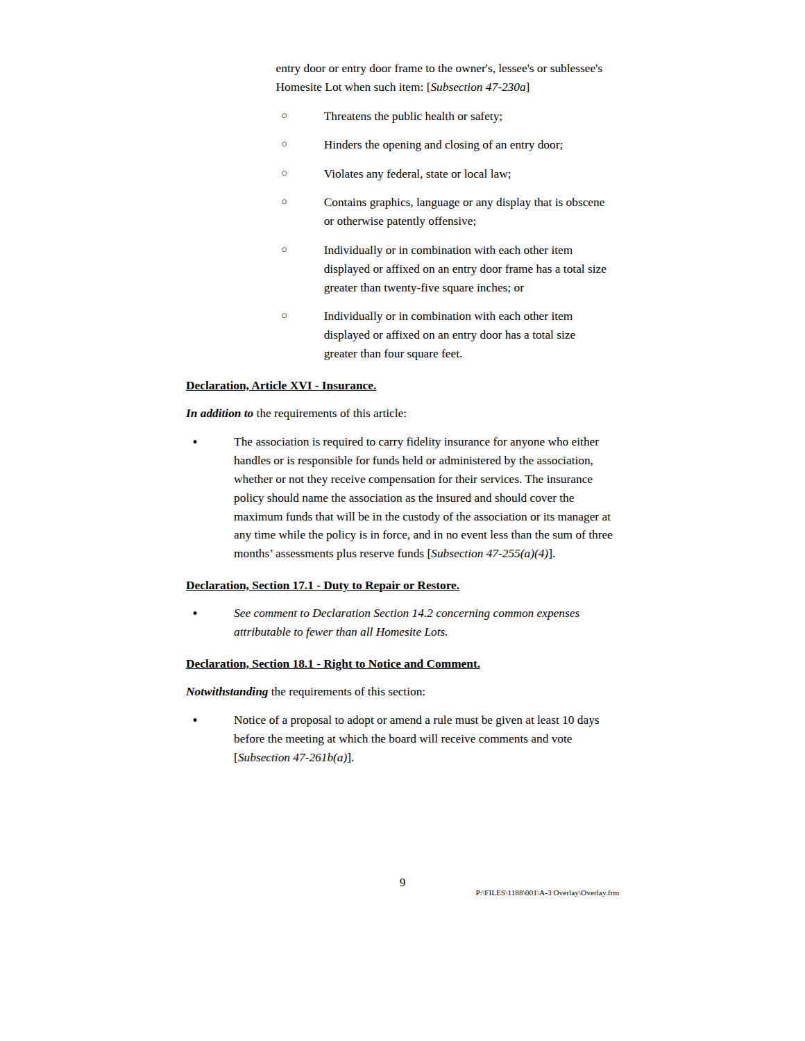entry door or entry door frame to the owner's, lessee's or sublessee's Homesite Lot when such item: [Subsection 47-230a]
○Threatens the public health or safety;
○Hinders the opening and closing of an entry door;
○Violates any federal, state or local law;
○Contains graphics, language or any display that is obscene or otherwise patently offensive;
○Individually or in combination with each other item displayed or affixed on an entry door frame has a total size greater than twenty-five square inches; or
○Individually or in combination with each other item displayed or affixed on an entry door has a total size greater than four square feet.
Declaration, Article XVI - Insurance.
In addition to the requirements of this article:
•The association is required to carry fidelity insurance for anyone who either handles or is responsible for funds held or administered by the association, whether or not they receive compensation for their services. The insurance policy should name the association as the insured and should cover the maximum funds that will be in the custody of the association or its manager at any time while the policy is in force, and in no event less than the sum of three months’ assessments plus reserve funds [Subsection 47-255(a)(4)].
Declaration, Section 17.1 - Duty to Repair or Restore.
•See comment to Declaration Section 14.2 concerning common expenses attributable to fewer than all Homesite Lots.
Declaration, Section 18.1 - Right to Notice and Comment.
Notwithstanding the requirements of this section:
•Notice of a proposal to adopt or amend a rule must be given at least 10 days before the meeting at which the board will receive comments and vote [Subsection 47-261b(a)].
9
P:\FILES\1188\001\A-3 Overlay\Overlay.frm